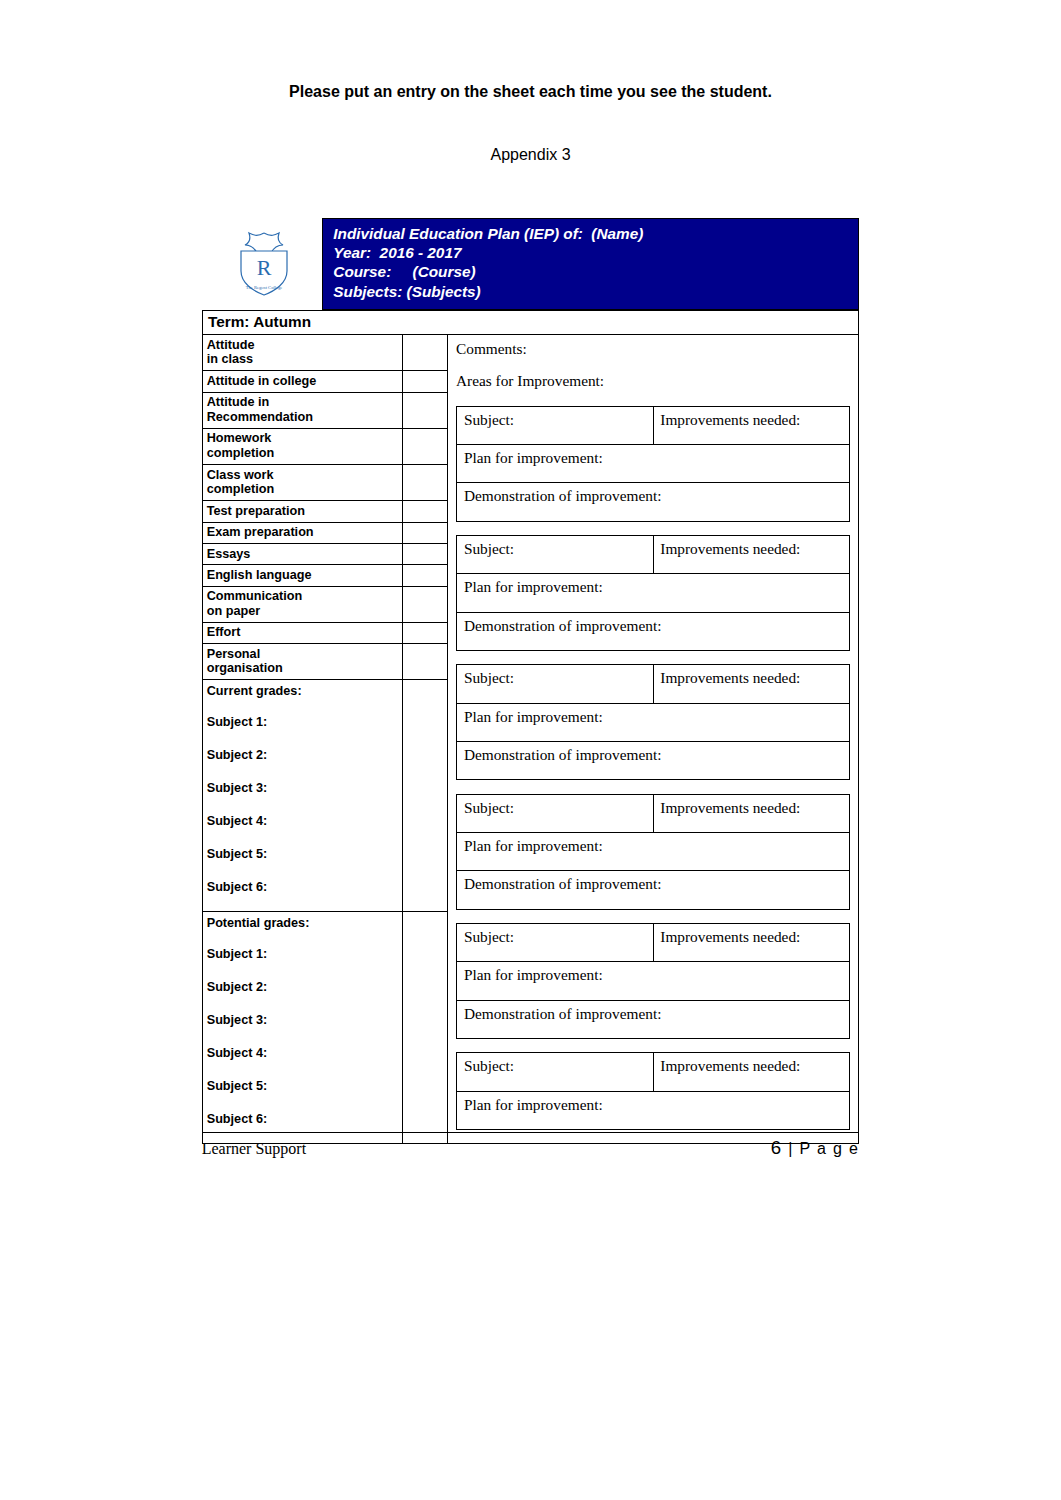Please put an entry on the sheet each time you see the student.
Appendix 3
R The Regent College
Individual Education Plan (IEP) of: (Name)
Year: 2016 - 2017
Course: (Course)
Subjects: (Subjects)
| Term: Autumn |
| Attitude in class | | Comments: Areas for Improvement: / Subject: / Improvements needed: / / Plan for improvement: / / Demonstration of improvement: / / Subject: / Improvements needed: / / Plan for improvement: / / Demonstration of improvement: / / Subject: / Improvements needed: / / Plan for improvement: / / Demonstration of improvement: / / Subject: / Improvements needed: / / Plan for improvement: / / Demonstration of improvement: / / Subject: / Improvements needed: / / Plan for improvement: / / Demonstration of improvement: / / Subject: / Improvements needed: / / Plan for improvement: / |
| Attitude in college | |
| Attitude in Recommendation | |
| Homework completion | |
| Class work completion | |
| Test preparation | |
| Exam preparation | |
| Essays | |
| English language | |
| Communication on paper | |
| Effort | |
| Personal organisation | |
| Current grades: Subject 1: Subject 2: Subject 3: Subject 4: Subject 5: Subject 6: | |
| Potential grades: Subject 1: Subject 2: Subject 3: Subject 4: Subject 5: Subject 6: | |
Learner Support 6 | P a g e